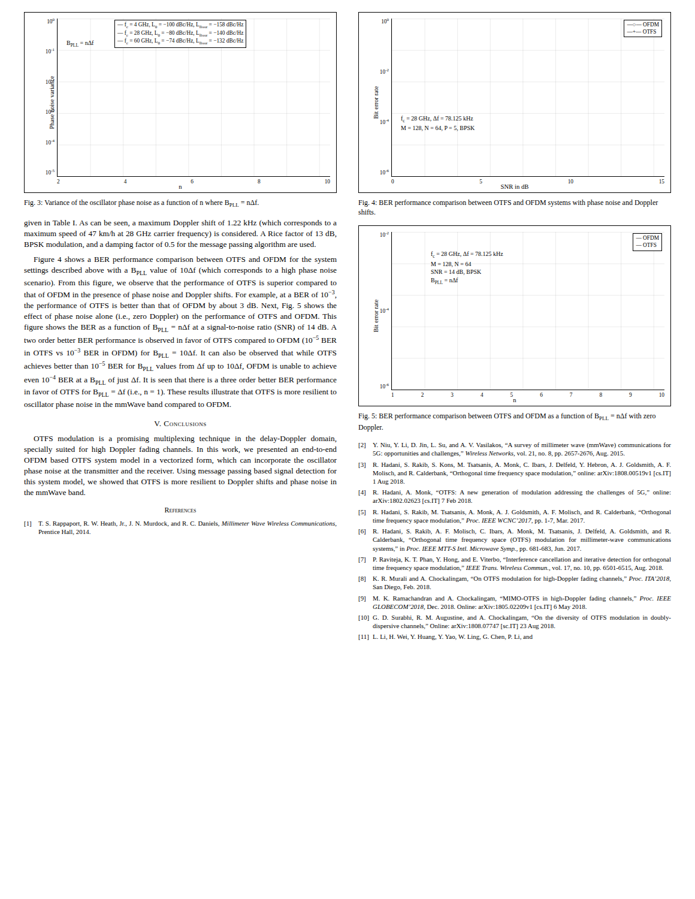Phase noise variance
100 10-1 10-2 10-3 10-4 10-5
— fc = 4 GHz, L0 = −100 dBc/Hz, Lfloor = −158 dBc/Hz
— fc = 28 GHz, L0 = −80 dBc/Hz, Lfloor = −140 dBc/Hz
— fc = 60 GHz, L0 = −74 dBc/Hz, Lfloor = −132 dBc/Hz
BPLL = nΔf
246810
n
Fig. 3: Variance of the oscillator phase noise as a function of n where BPLL = nΔf.
given in Table I. As can be seen, a maximum Doppler shift of 1.22 kHz (which corresponds to a maximum speed of 47 km/h at 28 GHz carrier frequency) is considered. A Rice factor of 13 dB, BPSK modulation, and a damping factor of 0.5 for the message passing algorithm are used.
Figure 4 shows a BER performance comparison between OTFS and OFDM for the system settings described above with a BPLL value of 10Δf (which corresponds to a high phase noise scenario). From this figure, we observe that the performance of OTFS is superior compared to that of OFDM in the presence of phase noise and Doppler shifts. For example, at a BER of 10−3, the performance of OTFS is better than that of OFDM by about 3 dB. Next, Fig. 5 shows the effect of phase noise alone (i.e., zero Doppler) on the performance of OTFS and OFDM. This figure shows the BER as a function of BPLL = nΔf at a signal-to-noise ratio (SNR) of 14 dB. A two order better BER performance is observed in favor of OTFS compared to OFDM (10−5 BER in OTFS vs 10−3 BER in OFDM) for BPLL = 10Δf. It can also be observed that while OTFS achieves better than 10−5 BER for BPLL values from Δf up to 10Δf, OFDM is unable to achieve even 10−4 BER at a BPLL of just Δf. It is seen that there is a three order better BER performance in favor of OTFS for BPLL = Δf (i.e., n = 1). These results illustrate that OTFS is more resilient to oscillator phase noise in the mmWave band compared to OFDM.
V. Conclusions
OTFS modulation is a promising multiplexing technique in the delay-Doppler domain, specially suited for high Doppler fading channels. In this work, we presented an end-to-end OFDM based OTFS system model in a vectorized form, which can incorporate the oscillator phase noise at the transmitter and the receiver. Using message passing based signal detection for this system model, we showed that OTFS is more resilient to Doppler shifts and phase noise in the mmWave band.
References
T. S. Rappaport, R. W. Heath, Jr., J. N. Murdock, and R. C. Daniels, Millimeter Wave Wireless Communications, Prentice Hall, 2014.
Bit error rate
100 10-2 10-4 10-6
—○— OFDM
—+— OTFS
fc = 28 GHz, Δf = 78.125 kHz
M = 128, N = 64, P = 5, BPSK
051015
SNR in dB
Fig. 4: BER performance comparison between OTFS and OFDM systems with phase noise and Doppler shifts.
Bit error rate
10-2 10-4 10-6
— OFDM
— OTFS
fc = 28 GHz, Δf = 78.125 kHz
M = 128, N = 64
SNR = 14 dB, BPSK
BPLL = nΔf
12345678910
n
Fig. 5: BER performance comparison between OTFS and OFDM as a function of BPLL = nΔf with zero Doppler.
Y. Niu, Y. Li, D. Jin, L. Su, and A. V. Vasilakos, “A survey of millimeter wave (mmWave) communications for 5G: opportunities and challenges,” Wireless Networks, vol. 21, no. 8, pp. 2657-2676, Aug. 2015.
R. Hadani, S. Rakib, S. Kons, M. Tsatsanis, A. Monk, C. Ibars, J. Delfeld, Y. Hebron, A. J. Goldsmith, A. F. Molisch, and R. Calderbank, “Orthogonal time frequency space modulation,” online: arXiv:1808.00519v1 [cs.IT] 1 Aug 2018.
R. Hadani, A. Monk, “OTFS: A new generation of modulation addressing the challenges of 5G,” online: arXiv:1802.02623 [cs.IT] 7 Feb 2018.
R. Hadani, S. Rakib, M. Tsatsanis, A. Monk, A. J. Goldsmith, A. F. Molisch, and R. Calderbank, “Orthogonal time frequency space modulation,” Proc. IEEE WCNC’2017, pp. 1-7, Mar. 2017.
R. Hadani, S. Rakib, A. F. Molisch, C. Ibars, A. Monk, M. Tsatsanis, J. Delfeld, A. Goldsmith, and R. Calderbank, “Orthogonal time frequency space (OTFS) modulation for millimeter-wave communications systems,” in Proc. IEEE MTT-S Intl. Microwave Symp., pp. 681-683, Jun. 2017.
P. Raviteja, K. T. Phan, Y. Hong, and E. Viterbo, “Interference cancellation and iterative detection for orthogonal time frequency space modulation,” IEEE Trans. Wireless Commun., vol. 17, no. 10, pp. 6501-6515, Aug. 2018.
K. R. Murali and A. Chockalingam, “On OTFS modulation for high-Doppler fading channels,” Proc. ITA’2018, San Diego, Feb. 2018.
M. K. Ramachandran and A. Chockalingam, “MIMO-OTFS in high-Doppler fading channels,” Proc. IEEE GLOBECOM’2018, Dec. 2018. Online: arXiv:1805.02209v1 [cs.IT] 6 May 2018.
G. D. Surabhi, R. M. Augustine, and A. Chockalingam, “On the diversity of OTFS modulation in doubly-dispersive channels,” Online: arXiv:1808.07747 [sc.IT] 23 Aug 2018.
L. Li, H. Wei, Y. Huang, Y. Yao, W. Ling, G. Chen, P. Li, and